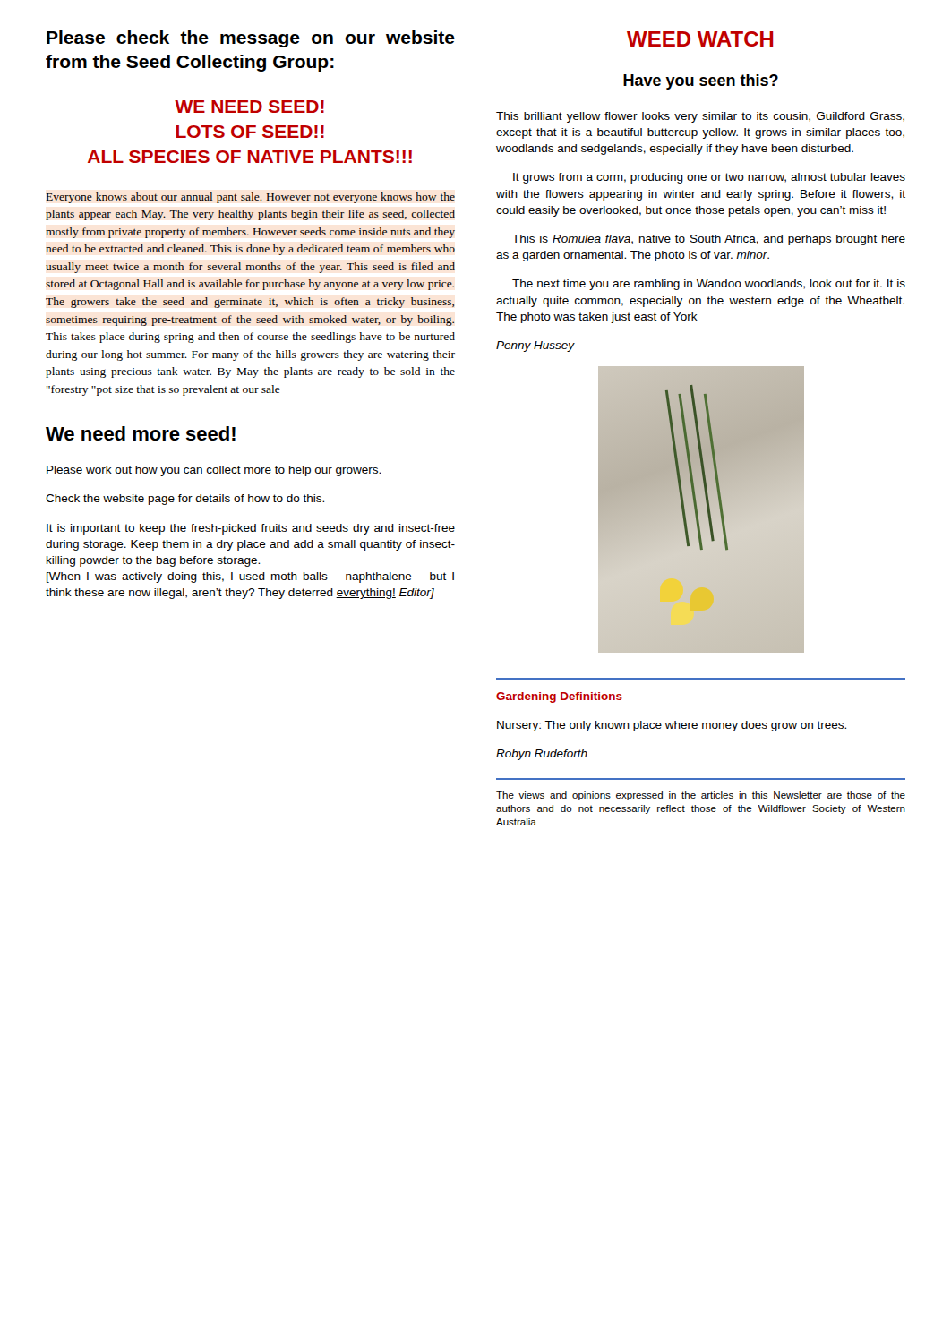Please check the message on our website from the Seed Collecting Group:
WE NEED SEED!
LOTS OF SEED!!
ALL SPECIES OF NATIVE PLANTS!!!
Everyone knows about our annual pant sale. However not everyone knows how the plants appear each May. The very healthy plants begin their life as seed, collected mostly from private property of members. However seeds come inside nuts and they need to be extracted and cleaned. This is done by a dedicated team of members who usually meet twice a month for several months of the year. This seed is filed and stored at Octagonal Hall and is available for purchase by anyone at a very low price. The growers take the seed and germinate it, which is often a tricky business, sometimes requiring pre-treatment of the seed with smoked water, or by boiling. This takes place during spring and then of course the seedlings have to be nurtured during our long hot summer. For many of the hills growers they are watering their plants using precious tank water. By May the plants are ready to be sold in the "forestry "pot size that is so prevalent at our sale
We need more seed!
Please work out how you can collect more to help our growers.
Check the website page for details of how to do this.
It is important to keep the fresh-picked fruits and seeds dry and insect-free during storage. Keep them in a dry place and add a small quantity of insect-killing powder to the bag before storage.
[When I was actively doing this, I used moth balls – naphthalene – but I think these are now illegal, aren’t they? They deterred everything! Editor]
WEED WATCH
Have you seen this?
This brilliant yellow flower looks very similar to its cousin, Guildford Grass, except that it is a beautiful buttercup yellow. It grows in similar places too, woodlands and sedgelands, especially if they have been disturbed.
It grows from a corm, producing one or two narrow, almost tubular leaves with the flowers appearing in winter and early spring. Before it flowers, it could easily be overlooked, but once those petals open, you can’t miss it!
This is Romulea flava, native to South Africa, and perhaps brought here as a garden ornamental. The photo is of var. minor.
The next time you are rambling in Wandoo woodlands, look out for it. It is actually quite common, especially on the western edge of the Wheatbelt. The photo was taken just east of York
Penny Hussey
Gardening Definitions
Nursery: The only known place where money does grow on trees.
Robyn Rudeforth
The views and opinions expressed in the articles in this Newsletter are those of the authors and do not necessarily reflect those of the Wildflower Society of Western Australia